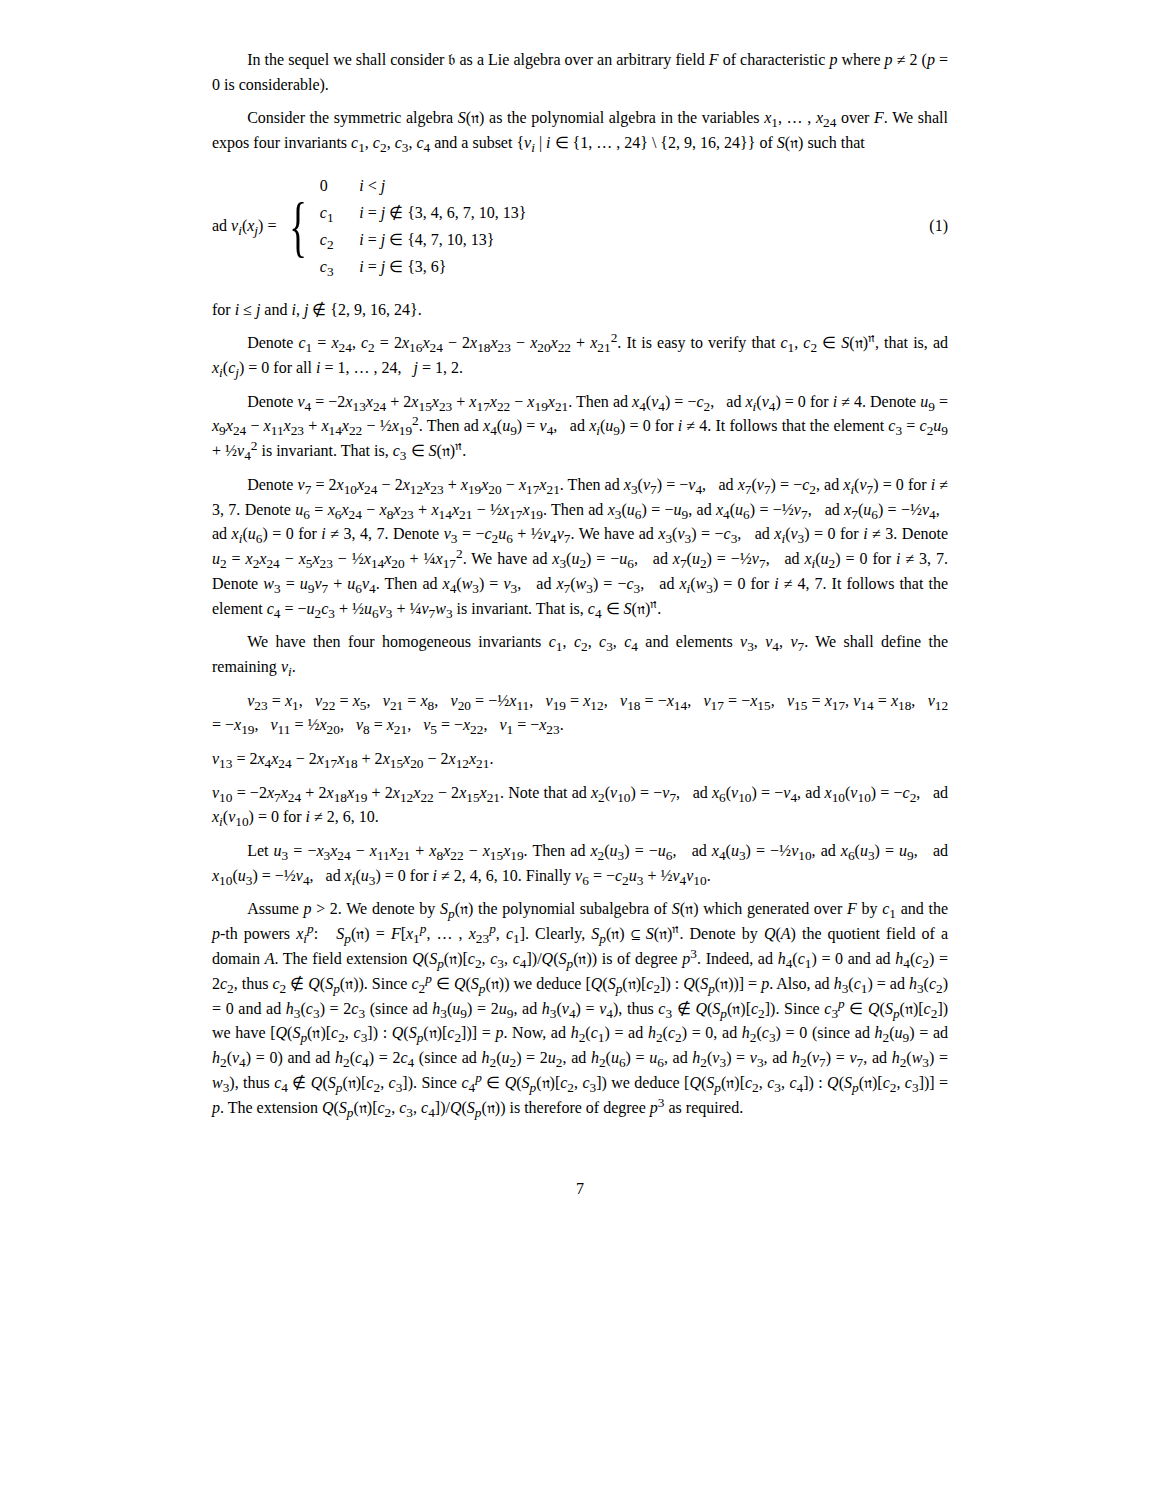In the sequel we shall consider 𝔟 as a Lie algebra over an arbitrary field F of characteristic p where p ≠ 2 (p = 0 is considerable).
Consider the symmetric algebra S(𝔫) as the polynomial algebra in the variables x1, … , x24 over F. We shall expos four invariants c1, c2, c3, c4 and a subset {vi | i ∈ {1, … , 24} \ {2, 9, 16, 24}} of S(𝔫) such that
ad vi(xj) = { 0 i < j c1 i = j ∉ {3, 4, 6, 7, 10, 13} c2 i = j ∈ {4, 7, 10, 13} c3 i = j ∈ {3, 6}
(1)
for i ≤ j and i, j ∉ {2, 9, 16, 24}.
Denote c1 = x24, c2 = 2x16x24 − 2x18x23 − x20x22 + x212. It is easy to verify that c1, c2 ∈ S(𝔫)𝔫, that is, ad xi(cj) = 0 for all i = 1, … , 24, j = 1, 2.
Denote v4 = −2x13x24 + 2x15x23 + x17x22 − x19x21. Then ad x4(v4) = −c2, ad xi(v4) = 0 for i ≠ 4. Denote u9 = x9x24 − x11x23 + x14x22 − ½x192. Then ad x4(u9) = v4, ad xi(u9) = 0 for i ≠ 4. It follows that the element c3 = c2u9 + ½v42 is invariant. That is, c3 ∈ S(𝔫)𝔫.
Denote v7 = 2x10x24 − 2x12x23 + x19x20 − x17x21. Then ad x3(v7) = −v4, ad x7(v7) = −c2, ad xi(v7) = 0 for i ≠ 3, 7. Denote u6 = x6x24 − x8x23 + x14x21 − ½x17x19. Then ad x3(u6) = −u9, ad x4(u6) = −½v7, ad x7(u6) = −½v4, ad xi(u6) = 0 for i ≠ 3, 4, 7. Denote v3 = −c2u6 + ½v4v7. We have ad x3(v3) = −c3, ad xi(v3) = 0 for i ≠ 3. Denote u2 = x2x24 − x5x23 − ½x14x20 + ¼x172. We have ad x3(u2) = −u6, ad x7(u2) = −½v7, ad xi(u2) = 0 for i ≠ 3, 7. Denote w3 = u9v7 + u6v4. Then ad x4(w3) = v3, ad x7(w3) = −c3, ad xi(w3) = 0 for i ≠ 4, 7. It follows that the element c4 = −u2c3 + ½u6v3 + ¼v7w3 is invariant. That is, c4 ∈ S(𝔫)𝔫.
We have then four homogeneous invariants c1, c2, c3, c4 and elements v3, v4, v7. We shall define the remaining vi.
v23 = x1, v22 = x5, v21 = x8, v20 = −½x11, v19 = x12, v18 = −x14, v17 = −x15, v15 = x17, v14 = x18, v12 = −x19, v11 = ½x20, v8 = x21, v5 = −x22, v1 = −x23.
v13 = 2x4x24 − 2x17x18 + 2x15x20 − 2x12x21.
v10 = −2x7x24 + 2x18x19 + 2x12x22 − 2x15x21. Note that ad x2(v10) = −v7, ad x6(v10) = −v4, ad x10(v10) = −c2, ad xi(v10) = 0 for i ≠ 2, 6, 10.
Let u3 = −x3x24 − x11x21 + x8x22 − x15x19. Then ad x2(u3) = −u6, ad x4(u3) = −½v10, ad x6(u3) = u9, ad x10(u3) = −½v4, ad xi(u3) = 0 for i ≠ 2, 4, 6, 10. Finally v6 = −c2u3 + ½v4v10.
Assume p > 2. We denote by Sp(𝔫) the polynomial subalgebra of S(𝔫) which generated over F by c1 and the p-th powers xip: Sp(𝔫) = F[x1p, … , x23p, c1]. Clearly, Sp(𝔫) ⊆ S(𝔫)𝔫. Denote by Q(A) the quotient field of a domain A. The field extension Q(Sp(𝔫)[c2, c3, c4])/Q(Sp(𝔫)) is of degree p3. Indeed, ad h4(c1) = 0 and ad h4(c2) = 2c2, thus c2 ∉ Q(Sp(𝔫)). Since c2p ∈ Q(Sp(𝔫)) we deduce [Q(Sp(𝔫)[c2]) : Q(Sp(𝔫))] = p. Also, ad h3(c1) = ad h3(c2) = 0 and ad h3(c3) = 2c3 (since ad h3(u9) = 2u9, ad h3(v4) = v4), thus c3 ∉ Q(Sp(𝔫)[c2]). Since c3p ∈ Q(Sp(𝔫)[c2]) we have [Q(Sp(𝔫)[c2, c3]) : Q(Sp(𝔫)[c2])] = p. Now, ad h2(c1) = ad h2(c2) = 0, ad h2(c3) = 0 (since ad h2(u9) = ad h2(v4) = 0) and ad h2(c4) = 2c4 (since ad h2(u2) = 2u2, ad h2(u6) = u6, ad h2(v3) = v3, ad h2(v7) = v7, ad h2(w3) = w3), thus c4 ∉ Q(Sp(𝔫)[c2, c3]). Since c4p ∈ Q(Sp(𝔫)[c2, c3]) we deduce [Q(Sp(𝔫)[c2, c3, c4]) : Q(Sp(𝔫)[c2, c3])] = p. The extension Q(Sp(𝔫)[c2, c3, c4])/Q(Sp(𝔫)) is therefore of degree p3 as required.
7